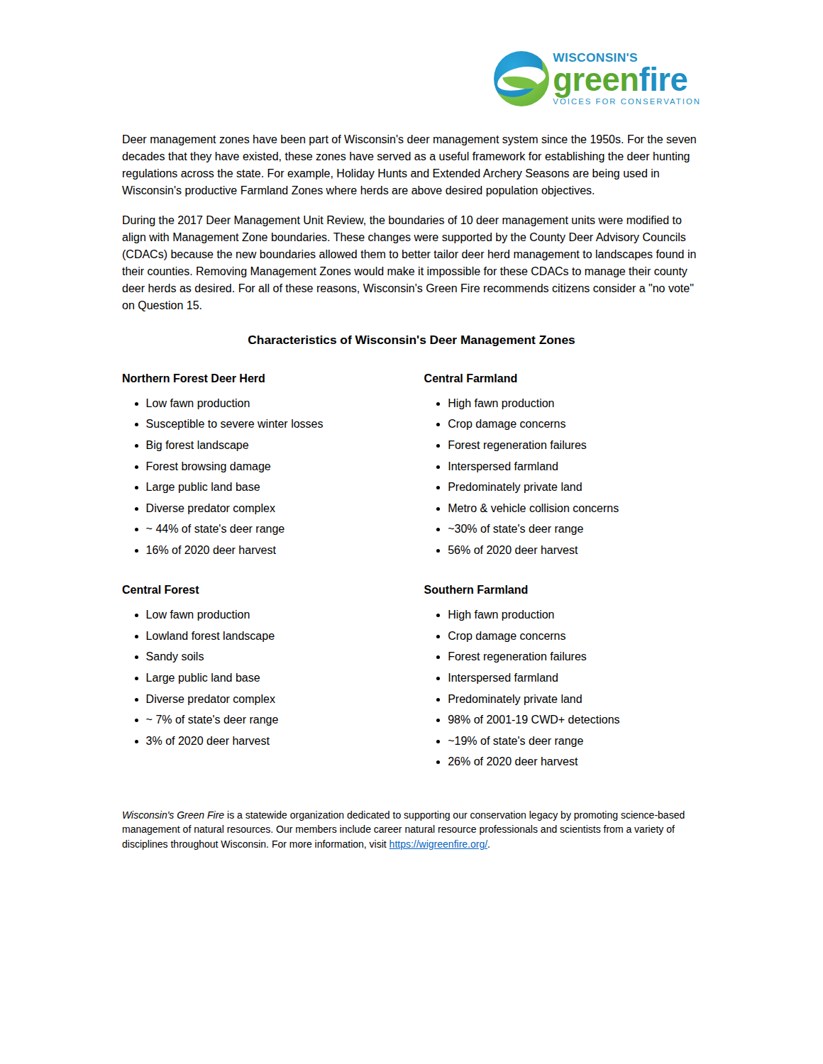Wisconsin's
green fire
Voices for Conservation
Deer management zones have been part of Wisconsin's deer management system since the 1950s. For the seven decades that they have existed, these zones have served as a useful framework for establishing the deer hunting regulations across the state. For example, Holiday Hunts and Extended Archery Seasons are being used in Wisconsin's productive Farmland Zones where herds are above desired population objectives.
During the 2017 Deer Management Unit Review, the boundaries of 10 deer management units were modified to align with Management Zone boundaries. These changes were supported by the County Deer Advisory Councils (CDACs) because the new boundaries allowed them to better tailor deer herd management to landscapes found in their counties. Removing Management Zones would make it impossible for these CDACs to manage their county deer herds as desired. For all of these reasons, Wisconsin's Green Fire recommends citizens consider a "no vote" on Question 15.
Characteristics of Wisconsin's Deer Management Zones
Northern Forest Deer Herd
Low fawn production
Susceptible to severe winter losses
Big forest landscape
Forest browsing damage
Large public land base
Diverse predator complex
~ 44% of state's deer range
16% of 2020 deer harvest
Central Farmland
High fawn production
Crop damage concerns
Forest regeneration failures
Interspersed farmland
Predominately private land
Metro & vehicle collision concerns
~30% of state's deer range
56% of 2020 deer harvest
Central Forest
Low fawn production
Lowland forest landscape
Sandy soils
Large public land base
Diverse predator complex
~ 7% of state's deer range
3% of 2020 deer harvest
Southern Farmland
High fawn production
Crop damage concerns
Forest regeneration failures
Interspersed farmland
Predominately private land
98% of 2001-19 CWD+ detections
~19% of state's deer range
26% of 2020 deer harvest
Wisconsin's Green Fire is a statewide organization dedicated to supporting our conservation legacy by promoting science-based management of natural resources. Our members include career natural resource professionals and scientists from a variety of disciplines throughout Wisconsin. For more information, visit https://wigreenfire.org/.